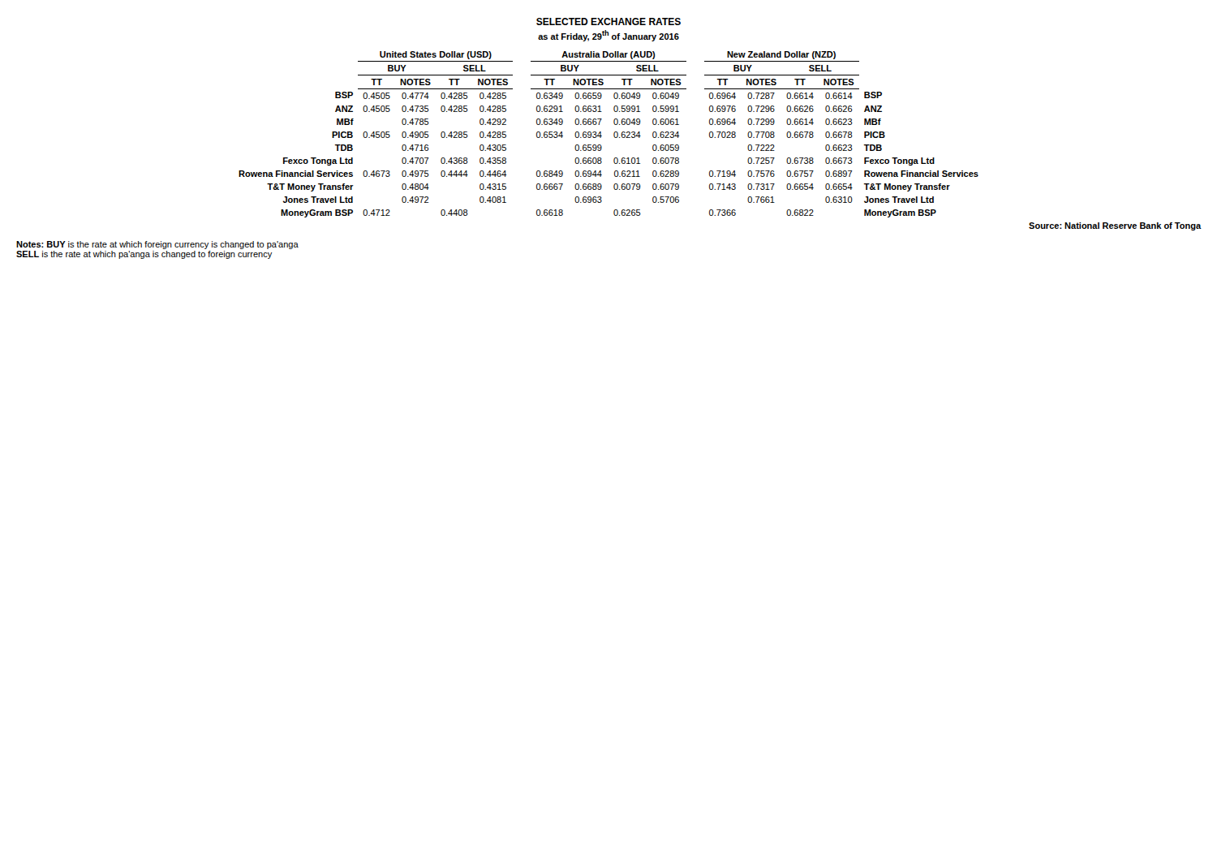SELECTED EXCHANGE RATES
as at Friday, 29th of January 2016
| | United States Dollar (USD) | | Australia Dollar (AUD) | | New Zealand Dollar (NZD) | |
| --- | --- | --- | --- | --- | --- | --- |
| | BUY | SELL | | BUY | SELL | | BUY | SELL | |
| | TT | NOTES | TT | NOTES | | TT | NOTES | TT | NOTES | | TT | NOTES | TT | NOTES | |
| BSP | 0.4505 | 0.4774 | 0.4285 | 0.4285 | | 0.6349 | 0.6659 | 0.6049 | 0.6049 | | 0.6964 | 0.7287 | 0.6614 | 0.6614 | BSP |
| ANZ | 0.4505 | 0.4735 | 0.4285 | 0.4285 | | 0.6291 | 0.6631 | 0.5991 | 0.5991 | | 0.6976 | 0.7296 | 0.6626 | 0.6626 | ANZ |
| MBf | | 0.4785 | | 0.4292 | | 0.6349 | 0.6667 | 0.6049 | 0.6061 | | 0.6964 | 0.7299 | 0.6614 | 0.6623 | MBf |
| PICB | 0.4505 | 0.4905 | 0.4285 | 0.4285 | | 0.6534 | 0.6934 | 0.6234 | 0.6234 | | 0.7028 | 0.7708 | 0.6678 | 0.6678 | PICB |
| TDB | | 0.4716 | | 0.4305 | | | 0.6599 | | 0.6059 | | | 0.7222 | | 0.6623 | TDB |
| Fexco Tonga Ltd | | 0.4707 | 0.4368 | 0.4358 | | | 0.6608 | 0.6101 | 0.6078 | | | 0.7257 | 0.6738 | 0.6673 | Fexco Tonga Ltd |
| Rowena Financial Services | 0.4673 | 0.4975 | 0.4444 | 0.4464 | | 0.6849 | 0.6944 | 0.6211 | 0.6289 | | 0.7194 | 0.7576 | 0.6757 | 0.6897 | Rowena Financial Services |
| T&T Money Transfer | | 0.4804 | | 0.4315 | | 0.6667 | 0.6689 | 0.6079 | 0.6079 | | 0.7143 | 0.7317 | 0.6654 | 0.6654 | T&T Money Transfer |
| Jones Travel Ltd | | 0.4972 | | 0.4081 | | | 0.6963 | | 0.5706 | | | 0.7661 | | 0.6310 | Jones Travel Ltd |
| MoneyGram BSP | 0.4712 | | 0.4408 | | | 0.6618 | | 0.6265 | | | 0.7366 | | 0.6822 | | MoneyGram BSP |
Source: National Reserve Bank of Tonga
Notes: BUY is the rate at which foreign currency is changed to pa'anga
SELL is the rate at which pa'anga is changed to foreign currency